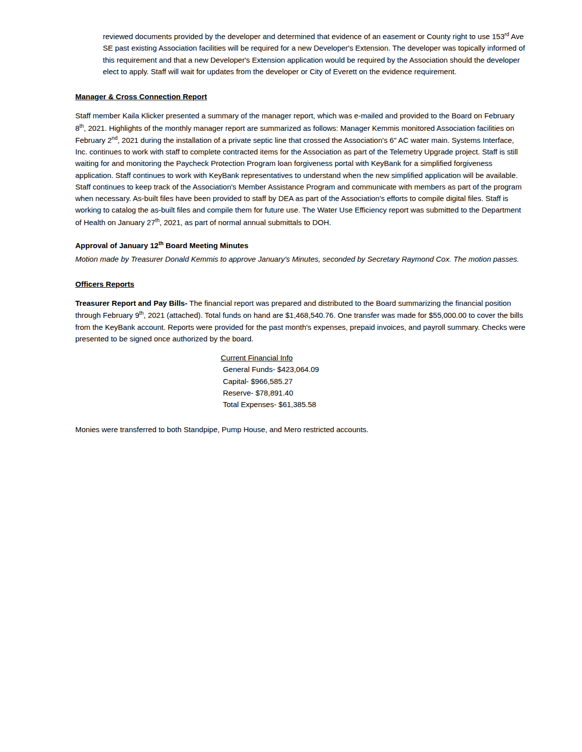reviewed documents provided by the developer and determined that evidence of an easement or County right to use 153rd Ave SE past existing Association facilities will be required for a new Developer's Extension. The developer was topically informed of this requirement and that a new Developer's Extension application would be required by the Association should the developer elect to apply. Staff will wait for updates from the developer or City of Everett on the evidence requirement.
Manager & Cross Connection Report
Staff member Kaila Klicker presented a summary of the manager report, which was e-mailed and provided to the Board on February 8th, 2021. Highlights of the monthly manager report are summarized as follows: Manager Kemmis monitored Association facilities on February 2nd, 2021 during the installation of a private septic line that crossed the Association's 6" AC water main. Systems Interface, Inc. continues to work with staff to complete contracted items for the Association as part of the Telemetry Upgrade project. Staff is still waiting for and monitoring the Paycheck Protection Program loan forgiveness portal with KeyBank for a simplified forgiveness application. Staff continues to work with KeyBank representatives to understand when the new simplified application will be available. Staff continues to keep track of the Association's Member Assistance Program and communicate with members as part of the program when necessary. As-built files have been provided to staff by DEA as part of the Association's efforts to compile digital files. Staff is working to catalog the as-built files and compile them for future use. The Water Use Efficiency report was submitted to the Department of Health on January 27th, 2021, as part of normal annual submittals to DOH.
Approval of January 12th Board Meeting Minutes
Motion made by Treasurer Donald Kemmis to approve January's Minutes, seconded by Secretary Raymond Cox. The motion passes.
Officers Reports
Treasurer Report and Pay Bills- The financial report was prepared and distributed to the Board summarizing the financial position through February 9th, 2021 (attached). Total funds on hand are $1,468,540.76. One transfer was made for $55,000.00 to cover the bills from the KeyBank account. Reports were provided for the past month's expenses, prepaid invoices, and payroll summary. Checks were presented to be signed once authorized by the board.
Current Financial Info
General Funds- $423,064.09
Capital- $966,585.27
Reserve- $78,891.40
Total Expenses- $61,385.58
Monies were transferred to both Standpipe, Pump House, and Mero restricted accounts.